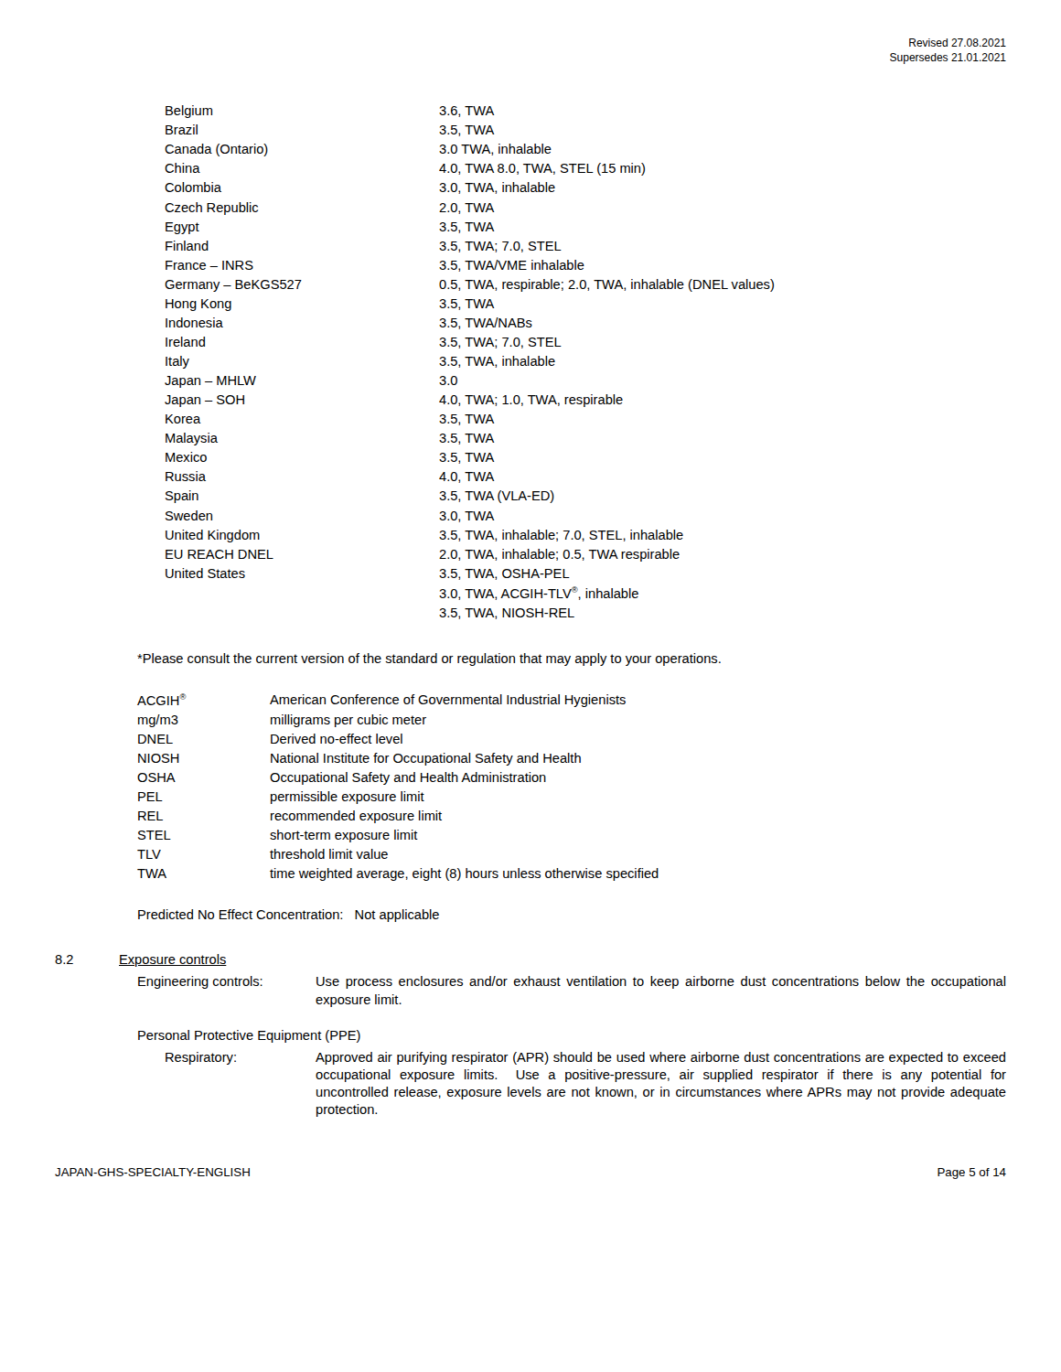Revised 27.08.2021
Supersedes 21.01.2021
| Belgium | 3.6, TWA |
| Brazil | 3.5, TWA |
| Canada (Ontario) | 3.0 TWA, inhalable |
| China | 4.0, TWA 8.0, TWA, STEL (15 min) |
| Colombia | 3.0, TWA, inhalable |
| Czech Republic | 2.0, TWA |
| Egypt | 3.5, TWA |
| Finland | 3.5, TWA; 7.0, STEL |
| France – INRS | 3.5, TWA/VME inhalable |
| Germany – BeKGS527 | 0.5, TWA, respirable; 2.0, TWA, inhalable (DNEL values) |
| Hong Kong | 3.5, TWA |
| Indonesia | 3.5, TWA/NABs |
| Ireland | 3.5, TWA; 7.0, STEL |
| Italy | 3.5, TWA, inhalable |
| Japan – MHLW | 3.0 |
| Japan – SOH | 4.0, TWA; 1.0, TWA, respirable |
| Korea | 3.5, TWA |
| Malaysia | 3.5, TWA |
| Mexico | 3.5, TWA |
| Russia | 4.0, TWA |
| Spain | 3.5, TWA (VLA-ED) |
| Sweden | 3.0, TWA |
| United Kingdom | 3.5, TWA, inhalable; 7.0, STEL, inhalable |
| EU REACH DNEL | 2.0, TWA, inhalable; 0.5, TWA respirable |
| United States | 3.5, TWA, OSHA-PEL |
| | 3.0, TWA, ACGIH-TLV ® , inhalable |
| | 3.5, TWA, NIOSH-REL |
*Please consult the current version of the standard or regulation that may apply to your operations.
| ACGIH ® | American Conference of Governmental Industrial Hygienists |
| mg/m3 | milligrams per cubic meter |
| DNEL | Derived no-effect level |
| NIOSH | National Institute for Occupational Safety and Health |
| OSHA | Occupational Safety and Health Administration |
| PEL | permissible exposure limit |
| REL | recommended exposure limit |
| STEL | short-term exposure limit |
| TLV | threshold limit value |
| TWA | time weighted average, eight (8) hours unless otherwise specified |
Predicted No Effect Concentration: Not applicable
8.2
Exposure controls
Engineering controls:
Use process enclosures and/or exhaust ventilation to keep airborne dust concentrations below the occupational exposure limit.
Personal Protective Equipment (PPE)
Respiratory:
Approved air purifying respirator (APR) should be used where airborne dust concentrations are expected to exceed occupational exposure limits. Use a positive-pressure, air supplied respirator if there is any potential for uncontrolled release, exposure levels are not known, or in circumstances where APRs may not provide adequate protection.
JAPAN-GHS-SPECIALTY-ENGLISH
Page 5 of 14